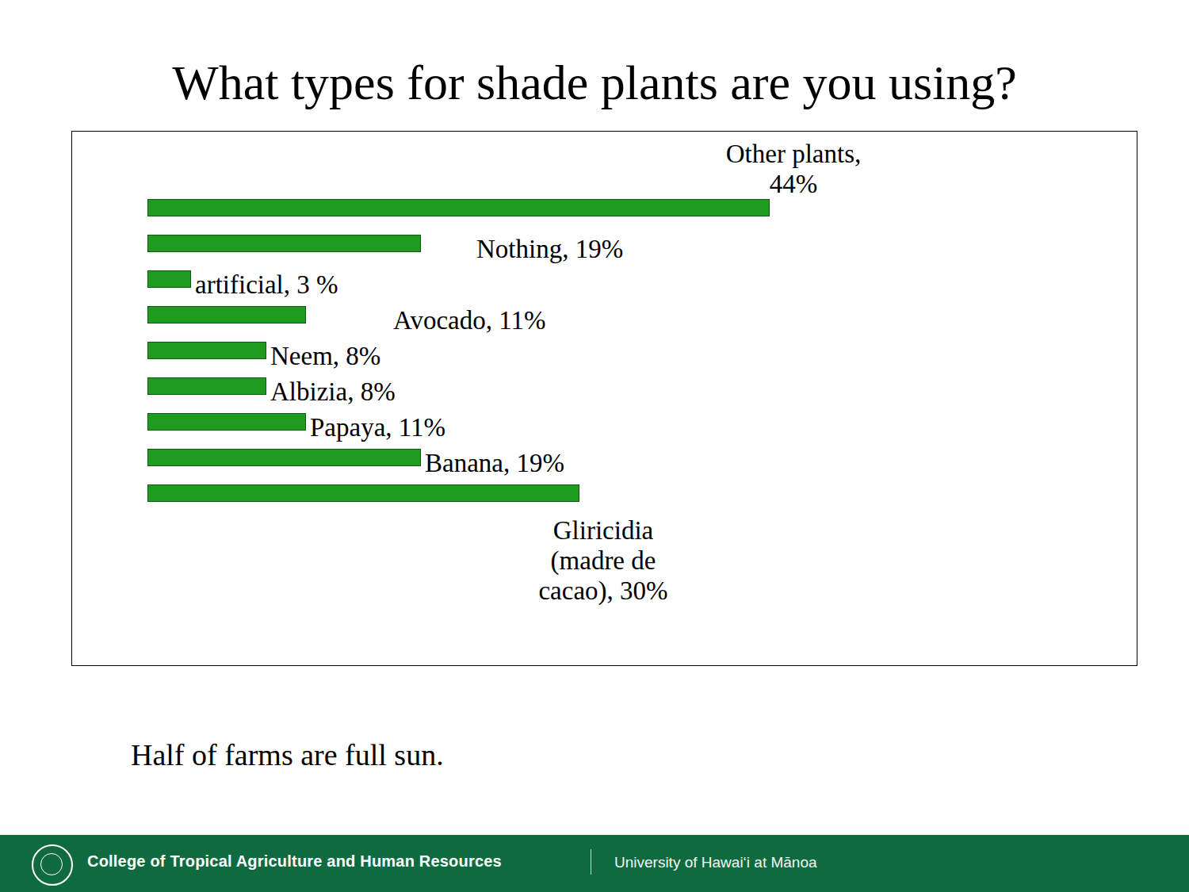What types for shade plants are you using?
Other plants,
44%
Nothing, 19%
artificial, 3 %
Avocado, 11%
Neem, 8%
Albizia, 8%
Papaya, 11%
Banana, 19%
Gliricidia
(madre de
cacao), 30%
Half of farms are full sun.
College of Tropical Agriculture and Human Resources
University of Hawaiʻi at Mānoa